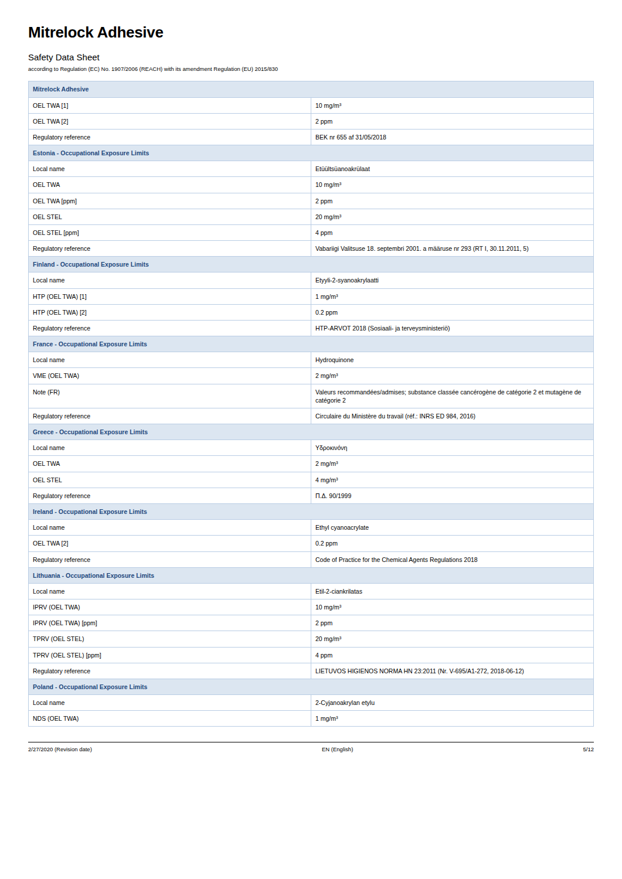Mitrelock Adhesive
Safety Data Sheet
according to Regulation (EC) No. 1907/2006 (REACH) with its amendment Regulation (EU) 2015/830
| Mitrelock Adhesive |
| OEL TWA [1] | 10 mg/m³ |
| OEL TWA [2] | 2 ppm |
| Regulatory reference | BEK nr 655 af 31/05/2018 |
| Estonia - Occupational Exposure Limits |
| Local name | Etüültsüanoakrülaat |
| OEL TWA | 10 mg/m³ |
| OEL TWA [ppm] | 2 ppm |
| OEL STEL | 20 mg/m³ |
| OEL STEL [ppm] | 4 ppm |
| Regulatory reference | Vabariigi Valitsuse 18. septembri 2001. a määruse nr 293 (RT I, 30.11.2011, 5) |
| Finland - Occupational Exposure Limits |
| Local name | Etyyli-2-syanoakrylaatti |
| HTP (OEL TWA) [1] | 1 mg/m³ |
| HTP (OEL TWA) [2] | 0.2 ppm |
| Regulatory reference | HTP-ARVOT 2018 (Sosiaali- ja terveysministeriö) |
| France - Occupational Exposure Limits |
| Local name | Hydroquinone |
| VME (OEL TWA) | 2 mg/m³ |
| Note (FR) | Valeurs recommandées/admises; substance classée cancérogène de catégorie 2 et mutagène de catégorie 2 |
| Regulatory reference | Circulaire du Ministère du travail (réf.: INRS ED 984, 2016) |
| Greece - Occupational Exposure Limits |
| Local name | Υδροκινόνη |
| OEL TWA | 2 mg/m³ |
| OEL STEL | 4 mg/m³ |
| Regulatory reference | Π.Δ. 90/1999 |
| Ireland - Occupational Exposure Limits |
| Local name | Ethyl cyanoacrylate |
| OEL TWA [2] | 0.2 ppm |
| Regulatory reference | Code of Practice for the Chemical Agents Regulations 2018 |
| Lithuania - Occupational Exposure Limits |
| Local name | Etil-2-ciankrilatas |
| IPRV (OEL TWA) | 10 mg/m³ |
| IPRV (OEL TWA) [ppm] | 2 ppm |
| TPRV (OEL STEL) | 20 mg/m³ |
| TPRV (OEL STEL) [ppm] | 4 ppm |
| Regulatory reference | LIETUVOS HIGIENOS NORMA HN 23:2011 (Nr. V-695/A1-272, 2018-06-12) |
| Poland - Occupational Exposure Limits |
| Local name | 2-Cyjanoakrylan etylu |
| NDS (OEL TWA) | 1 mg/m³ |
2/27/2020 (Revision date) EN (English) 5/12